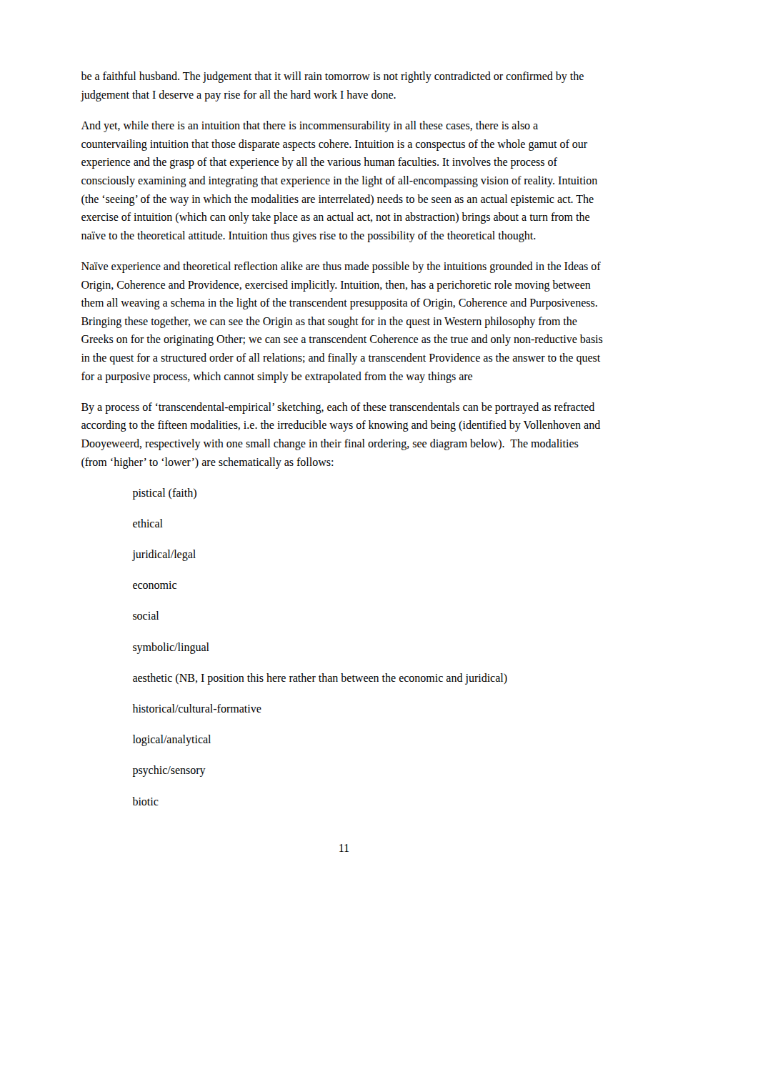be a faithful husband. The judgement that it will rain tomorrow is not rightly contradicted or confirmed by the judgement that I deserve a pay rise for all the hard work I have done.
And yet, while there is an intuition that there is incommensurability in all these cases, there is also a countervailing intuition that those disparate aspects cohere. Intuition is a conspectus of the whole gamut of our experience and the grasp of that experience by all the various human faculties. It involves the process of consciously examining and integrating that experience in the light of all-encompassing vision of reality. Intuition (the ‘seeing’ of the way in which the modalities are interrelated) needs to be seen as an actual epistemic act. The exercise of intuition (which can only take place as an actual act, not in abstraction) brings about a turn from the naïve to the theoretical attitude. Intuition thus gives rise to the possibility of the theoretical thought.
Naïve experience and theoretical reflection alike are thus made possible by the intuitions grounded in the Ideas of Origin, Coherence and Providence, exercised implicitly. Intuition, then, has a perichoretic role moving between them all weaving a schema in the light of the transcendent presupposita of Origin, Coherence and Purposiveness. Bringing these together, we can see the Origin as that sought for in the quest in Western philosophy from the Greeks on for the originating Other; we can see a transcendent Coherence as the true and only non-reductive basis in the quest for a structured order of all relations; and finally a transcendent Providence as the answer to the quest for a purposive process, which cannot simply be extrapolated from the way things are
By a process of ‘transcendental-empirical’ sketching, each of these transcendentals can be portrayed as refracted according to the fifteen modalities, i.e. the irreducible ways of knowing and being (identified by Vollenhoven and Dooyeweerd, respectively with one small change in their final ordering, see diagram below). The modalities (from ‘higher’ to ‘lower’) are schematically as follows:
pistical (faith)
ethical
juridical/legal
economic
social
symbolic/lingual
aesthetic (NB, I position this here rather than between the economic and juridical)
historical/cultural-formative
logical/analytical
psychic/sensory
biotic
11